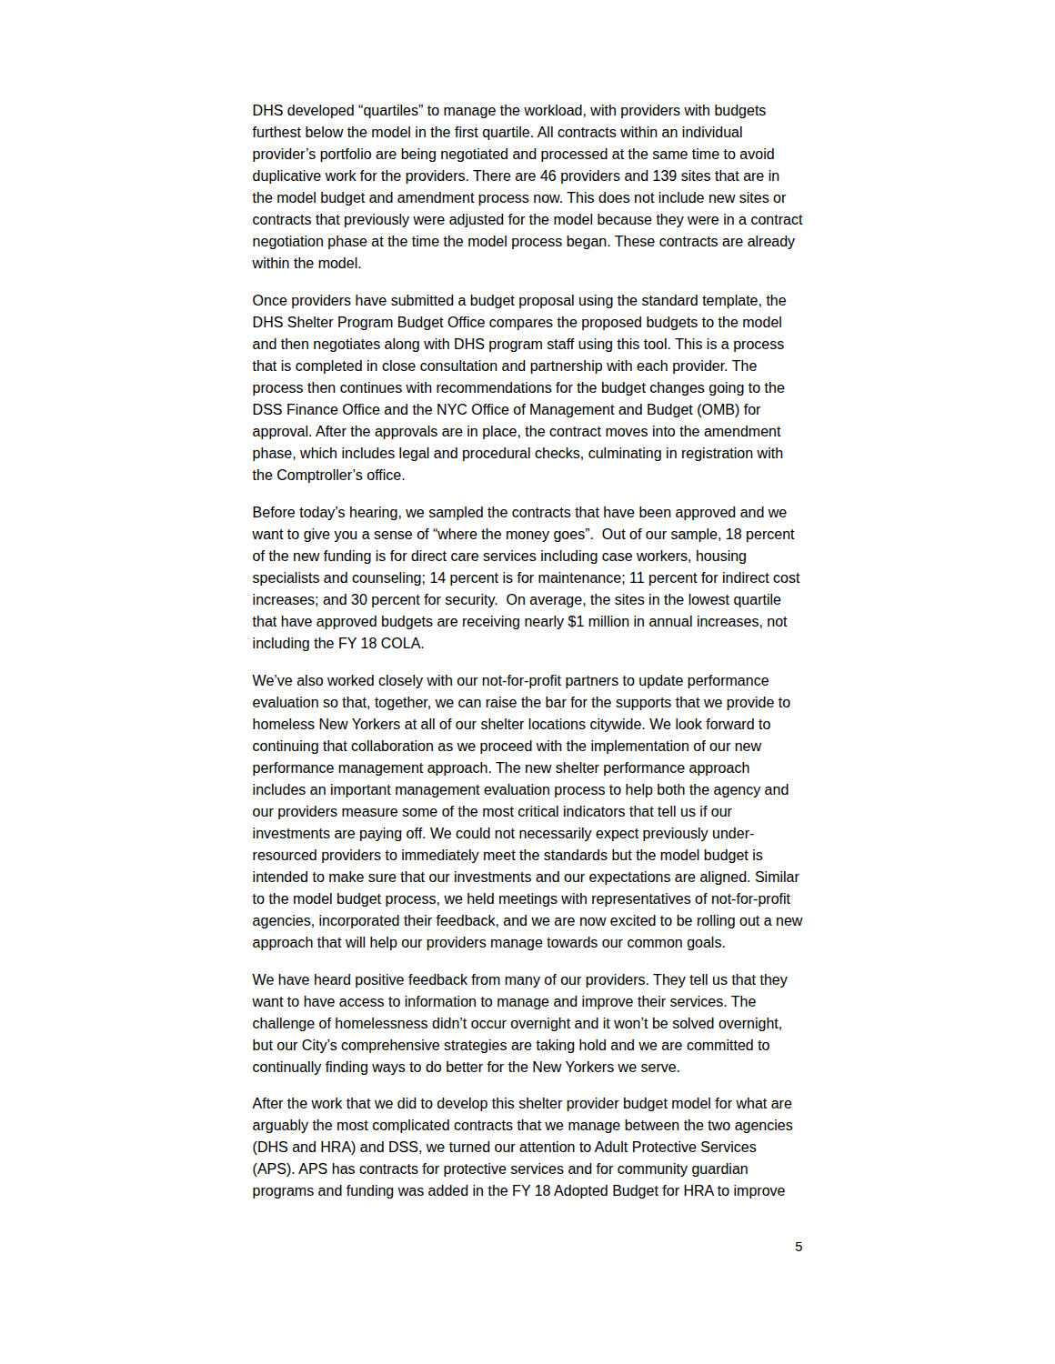DHS developed “quartiles” to manage the workload, with providers with budgets furthest below the model in the first quartile. All contracts within an individual provider’s portfolio are being negotiated and processed at the same time to avoid duplicative work for the providers. There are 46 providers and 139 sites that are in the model budget and amendment process now. This does not include new sites or contracts that previously were adjusted for the model because they were in a contract negotiation phase at the time the model process began. These contracts are already within the model.
Once providers have submitted a budget proposal using the standard template, the DHS Shelter Program Budget Office compares the proposed budgets to the model and then negotiates along with DHS program staff using this tool. This is a process that is completed in close consultation and partnership with each provider. The process then continues with recommendations for the budget changes going to the DSS Finance Office and the NYC Office of Management and Budget (OMB) for approval. After the approvals are in place, the contract moves into the amendment phase, which includes legal and procedural checks, culminating in registration with the Comptroller’s office.
Before today’s hearing, we sampled the contracts that have been approved and we want to give you a sense of “where the money goes”. Out of our sample, 18 percent of the new funding is for direct care services including case workers, housing specialists and counseling; 14 percent is for maintenance; 11 percent for indirect cost increases; and 30 percent for security. On average, the sites in the lowest quartile that have approved budgets are receiving nearly $1 million in annual increases, not including the FY 18 COLA.
We’ve also worked closely with our not-for-profit partners to update performance evaluation so that, together, we can raise the bar for the supports that we provide to homeless New Yorkers at all of our shelter locations citywide. We look forward to continuing that collaboration as we proceed with the implementation of our new performance management approach. The new shelter performance approach includes an important management evaluation process to help both the agency and our providers measure some of the most critical indicators that tell us if our investments are paying off. We could not necessarily expect previously under-resourced providers to immediately meet the standards but the model budget is intended to make sure that our investments and our expectations are aligned. Similar to the model budget process, we held meetings with representatives of not-for-profit agencies, incorporated their feedback, and we are now excited to be rolling out a new approach that will help our providers manage towards our common goals.
We have heard positive feedback from many of our providers. They tell us that they want to have access to information to manage and improve their services. The challenge of homelessness didn’t occur overnight and it won’t be solved overnight, but our City’s comprehensive strategies are taking hold and we are committed to continually finding ways to do better for the New Yorkers we serve.
After the work that we did to develop this shelter provider budget model for what are arguably the most complicated contracts that we manage between the two agencies (DHS and HRA) and DSS, we turned our attention to Adult Protective Services (APS). APS has contracts for protective services and for community guardian programs and funding was added in the FY 18 Adopted Budget for HRA to improve
5